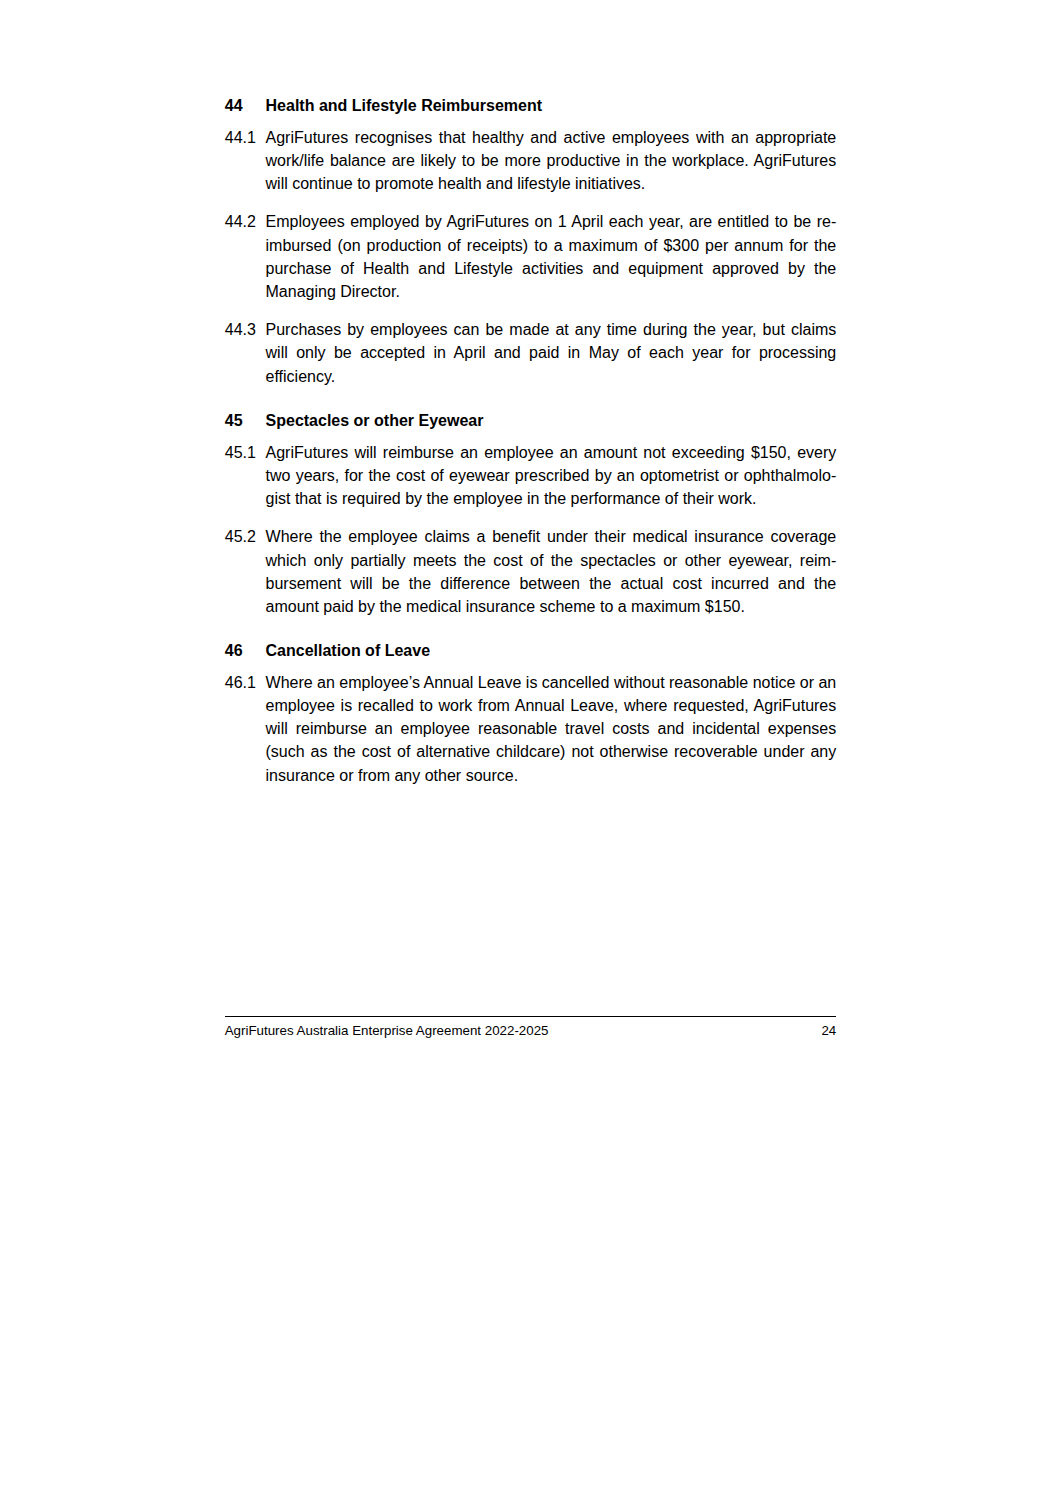44 Health and Lifestyle Reimbursement
44.1
AgriFutures recognises that healthy and active employees with an appropriate work/life balance are likely to be more productive in the workplace. AgriFutures will continue to promote health and lifestyle initiatives.
44.2
Employees employed by AgriFutures on 1 April each year, are entitled to be reimbursed (on production of receipts) to a maximum of $300 per annum for the purchase of Health and Lifestyle activities and equipment approved by the Managing Director.
44.3
Purchases by employees can be made at any time during the year, but claims will only be accepted in April and paid in May of each year for processing efficiency.
45 Spectacles or other Eyewear
45.1
AgriFutures will reimburse an employee an amount not exceeding $150, every two years, for the cost of eyewear prescribed by an optometrist or ophthalmologist that is required by the employee in the performance of their work.
45.2
Where the employee claims a benefit under their medical insurance coverage which only partially meets the cost of the spectacles or other eyewear, reimbursement will be the difference between the actual cost incurred and the amount paid by the medical insurance scheme to a maximum $150.
46 Cancellation of Leave
46.1
Where an employee’s Annual Leave is cancelled without reasonable notice or an employee is recalled to work from Annual Leave, where requested, AgriFutures will reimburse an employee reasonable travel costs and incidental expenses (such as the cost of alternative childcare) not otherwise recoverable under any insurance or from any other source.
AgriFutures Australia Enterprise Agreement 2022-2025
24